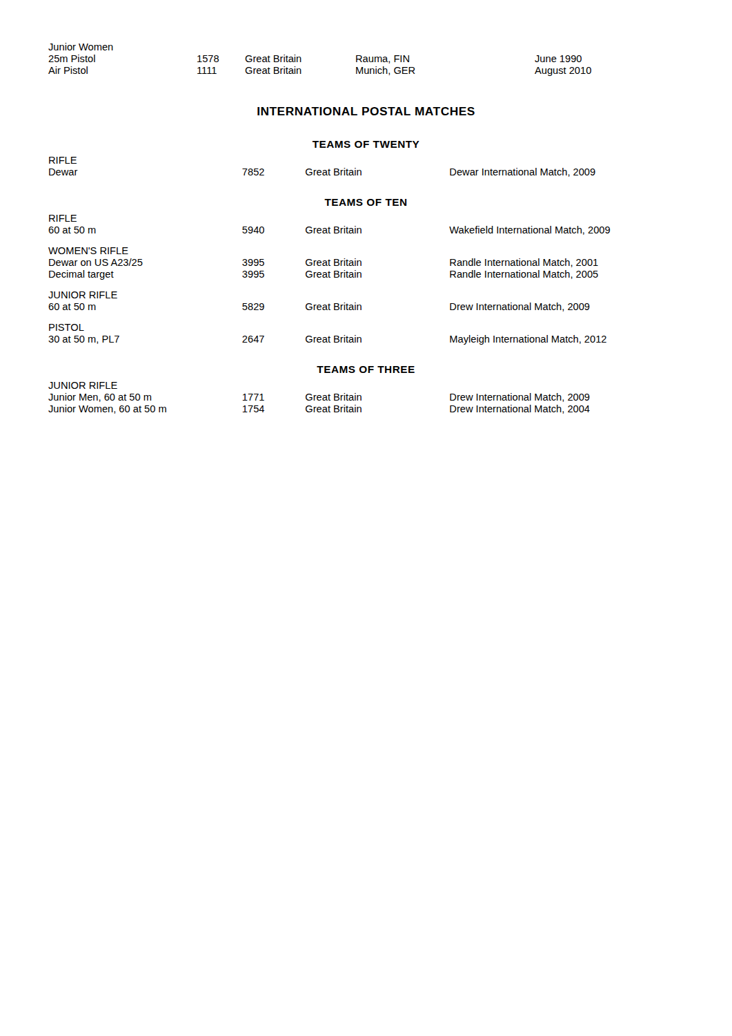| Junior Women | | | | |
| 25m Pistol | 1578 | Great Britain | Rauma, FIN | June 1990 |
| Air Pistol | 1111 | Great Britain | Munich, GER | August 2010 |
INTERNATIONAL POSTAL MATCHES
TEAMS OF TWENTY
| RIFLE | | | |
| Dewar | 7852 | Great Britain | Dewar International Match, 2009 |
TEAMS OF TEN
| RIFLE | | | |
| 60 at 50 m | 5940 | Great Britain | Wakefield International Match, 2009 |
| WOMEN'S RIFLE | | | |
| Dewar on US A23/25 | 3995 | Great Britain | Randle International Match, 2001 |
| Decimal target | 3995 | Great Britain | Randle International Match, 2005 |
| JUNIOR RIFLE | | | |
| 60 at 50 m | 5829 | Great Britain | Drew International Match, 2009 |
| PISTOL | | | |
| 30 at 50 m, PL7 | 2647 | Great Britain | Mayleigh International Match, 2012 |
TEAMS OF THREE
| JUNIOR RIFLE | | | |
| Junior Men, 60 at 50 m | 1771 | Great Britain | Drew International Match, 2009 |
| Junior Women, 60 at 50 m | 1754 | Great Britain | Drew International Match, 2004 |